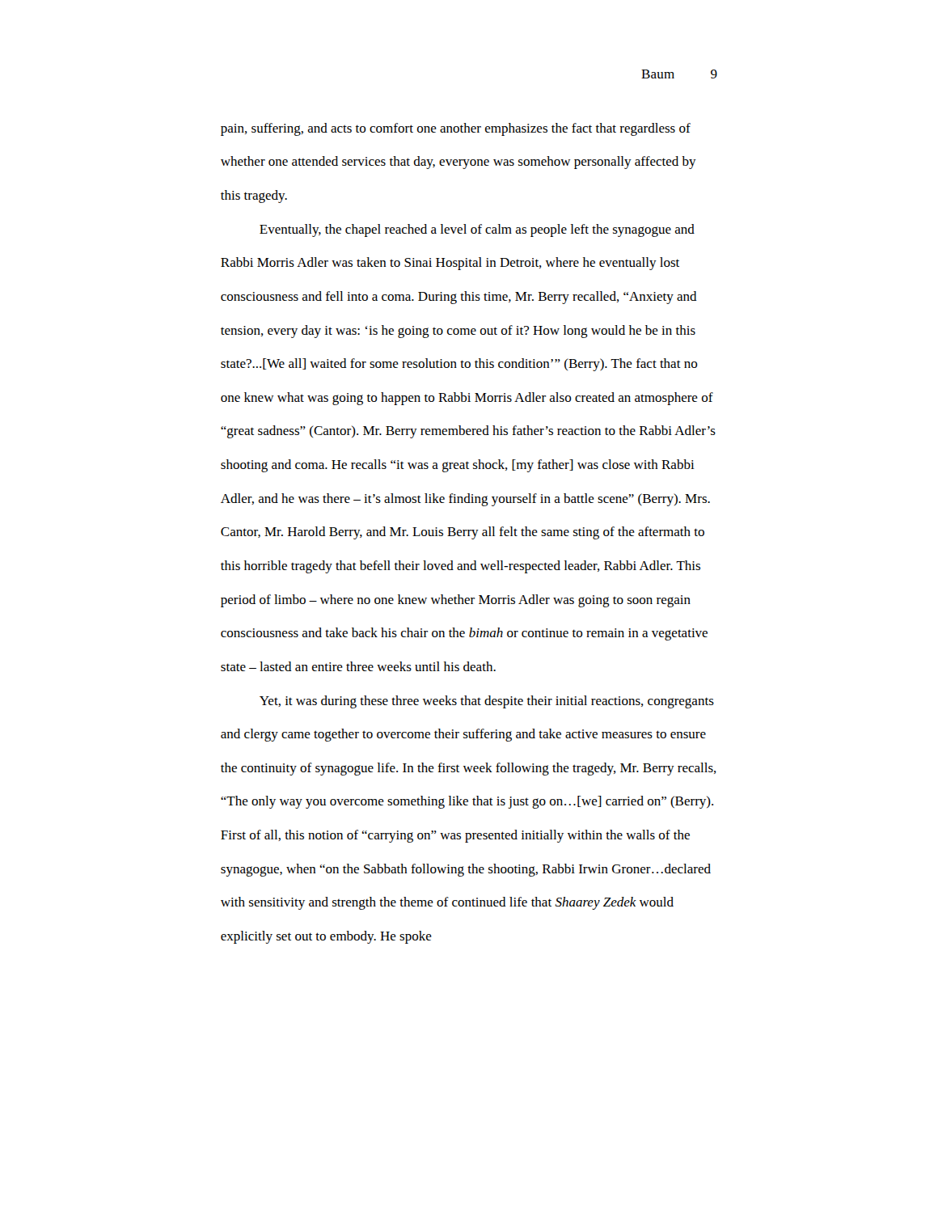Baum9
pain, suffering, and acts to comfort one another emphasizes the fact that regardless of whether one attended services that day, everyone was somehow personally affected by this tragedy.
Eventually, the chapel reached a level of calm as people left the synagogue and Rabbi Morris Adler was taken to Sinai Hospital in Detroit, where he eventually lost consciousness and fell into a coma. During this time, Mr. Berry recalled, “Anxiety and tension, every day it was: ‘is he going to come out of it? How long would he be in this state?...[We all] waited for some resolution to this condition’” (Berry). The fact that no one knew what was going to happen to Rabbi Morris Adler also created an atmosphere of “great sadness” (Cantor). Mr. Berry remembered his father’s reaction to the Rabbi Adler’s shooting and coma. He recalls “it was a great shock, [my father] was close with Rabbi Adler, and he was there – it’s almost like finding yourself in a battle scene” (Berry). Mrs. Cantor, Mr. Harold Berry, and Mr. Louis Berry all felt the same sting of the aftermath to this horrible tragedy that befell their loved and well-respected leader, Rabbi Adler. This period of limbo – where no one knew whether Morris Adler was going to soon regain consciousness and take back his chair on the bimah or continue to remain in a vegetative state – lasted an entire three weeks until his death.
Yet, it was during these three weeks that despite their initial reactions, congregants and clergy came together to overcome their suffering and take active measures to ensure the continuity of synagogue life. In the first week following the tragedy, Mr. Berry recalls, “The only way you overcome something like that is just go on…[we] carried on” (Berry). First of all, this notion of “carrying on” was presented initially within the walls of the synagogue, when “on the Sabbath following the shooting, Rabbi Irwin Groner…declared with sensitivity and strength the theme of continued life that Shaarey Zedek would explicitly set out to embody. He spoke